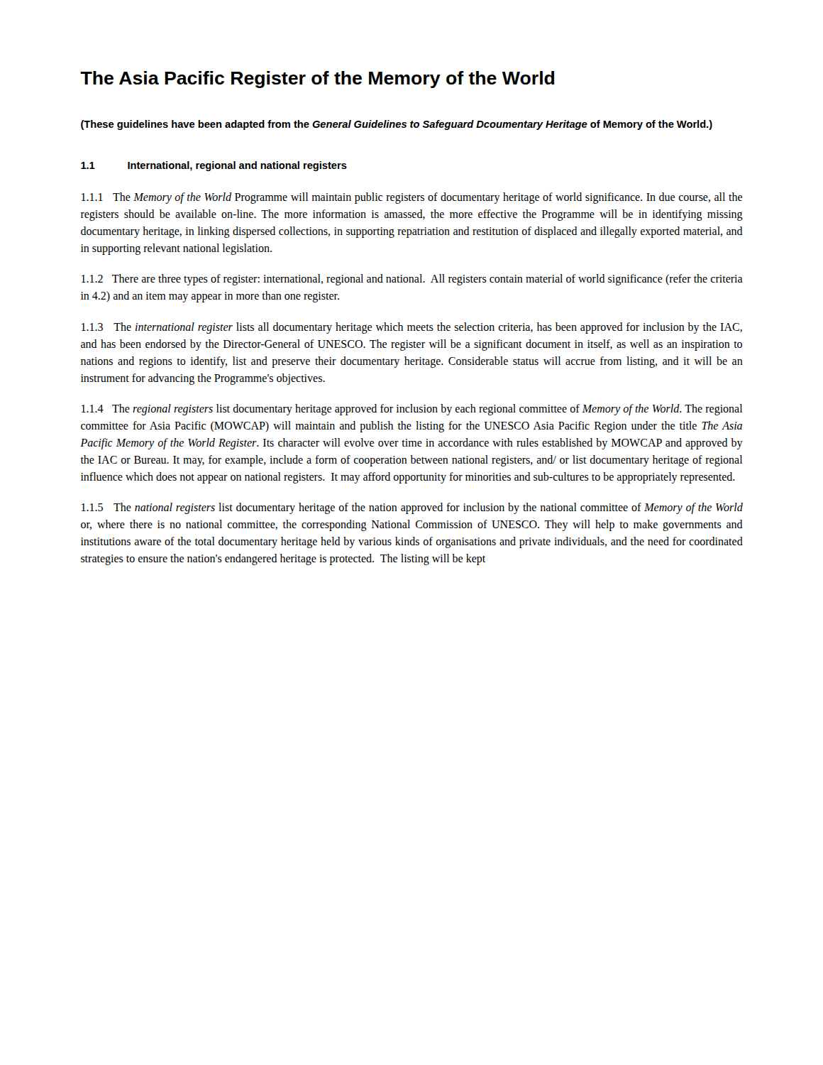The Asia Pacific Register of the Memory of the World
(These guidelines have been adapted from the General Guidelines to Safeguard Dcoumentary Heritage of Memory of the World.)
1.1 International, regional and national registers
1.1.1 The Memory of the World Programme will maintain public registers of documentary heritage of world significance. In due course, all the registers should be available on-line. The more information is amassed, the more effective the Programme will be in identifying missing documentary heritage, in linking dispersed collections, in supporting repatriation and restitution of displaced and illegally exported material, and in supporting relevant national legislation.
1.1.2 There are three types of register: international, regional and national. All registers contain material of world significance (refer the criteria in 4.2) and an item may appear in more than one register.
1.1.3 The international register lists all documentary heritage which meets the selection criteria, has been approved for inclusion by the IAC, and has been endorsed by the Director-General of UNESCO. The register will be a significant document in itself, as well as an inspiration to nations and regions to identify, list and preserve their documentary heritage. Considerable status will accrue from listing, and it will be an instrument for advancing the Programme's objectives.
1.1.4 The regional registers list documentary heritage approved for inclusion by each regional committee of Memory of the World. The regional committee for Asia Pacific (MOWCAP) will maintain and publish the listing for the UNESCO Asia Pacific Region under the title The Asia Pacific Memory of the World Register. Its character will evolve over time in accordance with rules established by MOWCAP and approved by the IAC or Bureau. It may, for example, include a form of cooperation between national registers, and/ or list documentary heritage of regional influence which does not appear on national registers. It may afford opportunity for minorities and sub-cultures to be appropriately represented.
1.1.5 The national registers list documentary heritage of the nation approved for inclusion by the national committee of Memory of the World or, where there is no national committee, the corresponding National Commission of UNESCO. They will help to make governments and institutions aware of the total documentary heritage held by various kinds of organisations and private individuals, and the need for coordinated strategies to ensure the nation's endangered heritage is protected. The listing will be kept